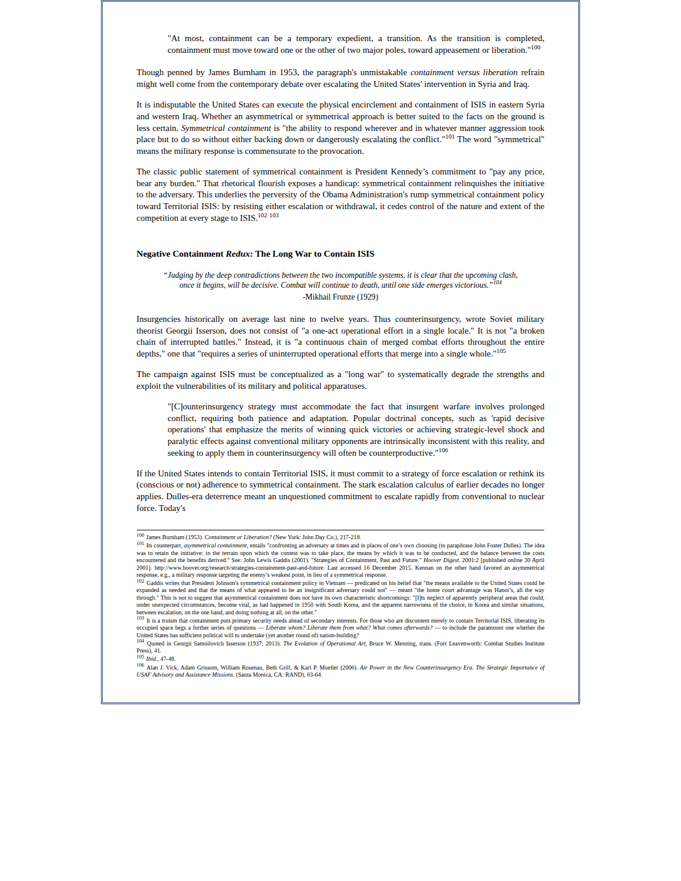"At most, containment can be a temporary expedient, a transition. As the transition is completed, containment must move toward one or the other of two major poles, toward appeasement or liberation."100
Though penned by James Burnham in 1953, the paragraph's unmistakable containment versus liberation refrain might well come from the contemporary debate over escalating the United States' intervention in Syria and Iraq.
It is indisputable the United States can execute the physical encirclement and containment of ISIS in eastern Syria and western Iraq. Whether an asymmetrical or symmetrical approach is better suited to the facts on the ground is less certain. Symmetrical containment is "the ability to respond wherever and in whatever manner aggression took place but to do so without either backing down or dangerously escalating the conflict."101 The word "symmetrical" means the military response is commensurate to the provocation.
The classic public statement of symmetrical containment is President Kennedy’s commitment to "pay any price, bear any burden." That rhetorical flourish exposes a handicap: symmetrical containment relinquishes the initiative to the adversary. This underlies the perversity of the Obama Administration's rump symmetrical containment policy toward Territorial ISIS: by resisting either escalation or withdrawal, it cedes control of the nature and extent of the competition at every stage to ISIS.102 103
Negative Containment Redux: The Long War to Contain ISIS
“Judging by the deep contradictions between the two incompatible systems, it is clear that the upcoming clash, once it begins, will be decisive. Combat will continue to death, until one side emerges victorious.”104
-Mikhail Frunze (1929)
Insurgencies historically on average last nine to twelve years. Thus counterinsurgency, wrote Soviet military theorist Georgii Isserson, does not consist of "a one-act operational effort in a single locale." It is not "a broken chain of interrupted battles." Instead, it is "a continuous chain of merged combat efforts throughout the entire depths," one that "requires a series of uninterrupted operational efforts that merge into a single whole."105
The campaign against ISIS must be conceptualized as a "long war" to systematically degrade the strengths and exploit the vulnerabilities of its military and political apparatuses.
"[C]ounterinsurgency strategy must accommodate the fact that insurgent warfare involves prolonged conflict, requiring both patience and adaptation. Popular doctrinal concepts, such as 'rapid decisive operations' that emphasize the merits of winning quick victories or achieving strategic-level shock and paralytic effects against conventional military opponents are intrinsically inconsistent with this reality, and seeking to apply them in counterinsurgency will often be counterproductive."106
If the United States intends to contain Territorial ISIS, it must commit to a strategy of force escalation or rethink its (conscious or not) adherence to symmetrical containment. The stark escalation calculus of earlier decades no longer applies. Dulles-era deterrence meant an unquestioned commitment to escalate rapidly from conventional to nuclear force. Today's
100 James Burnham (1953). Containment or Liberation? (New York: John Day Co.), 217-218.
101 Its counterpart, asymmetrical containment, entails "confronting an adversary at times and in places of one’s own choosing (to paraphrase John Foster Dulles). The idea was to retain the initiative: in the terrain upon which the contest was to take place, the means by which it was to be conducted, and the balance between the costs encountered and the benefits derived." See: John Lewis Gaddis (2001). "Strategies of Containment, Past and Future." Hoover Digest. 2001:2 [published online 30 April 2001]. http://www.hoover.org/research/strategies-containment-past-and-future. Last accessed 16 December 2015. Kennan on the other hand favored an asymmetrical response, e.g., a military response targeting the enemy’s weakest point, in lieu of a symmetrical response.
102 Gaddis writes that President Johnson's symmetrical containment policy in Vietnam — predicated on his belief that "the means available to the United States could be expanded as needed and that the means of what appeared to be an insignificant adversary could not" — meant "the home court advantage was Hanoi’s, all the way through." This is not to suggest that asymmetrical containment does not have its own characteristic shortcomings: "[I]ts neglect of apparently peripheral areas that could, under unexpected circumstances, become vital, as had happened in 1950 with South Korea, and the apparent narrowness of the choice, in Korea and similar situations, between escalation, on the one hand, and doing nothing at all, on the other."
103 It is a truism that containment puts primary security needs ahead of secondary interests. For those who are discontent merely to contain Territorial ISIS, liberating its occupied space begs a further series of questions — Liberate whom? Liberate them from what? What comes afterwards? — to include the paramount one whether the United States has sufficient political will to undertake (yet another round of) nation-building?
104 Quoted in Georgii Samoilovich Isserson (1937; 2013). The Evolution of Operational Art, Bruce W. Menning, trans. (Fort Leavenworth: Combat Studies Institute Press), 41.
105 Ibid., 47-48.
106 Alan J. Vick, Adam Grissom, William Rosenau, Beth Grill, & Karl P. Mueller (2006). Air Power in the New Counterinsurgency Era. The Strategic Importance of USAF Advisory and Assistance Missions. (Santa Monica, CA: RAND), 63-64.